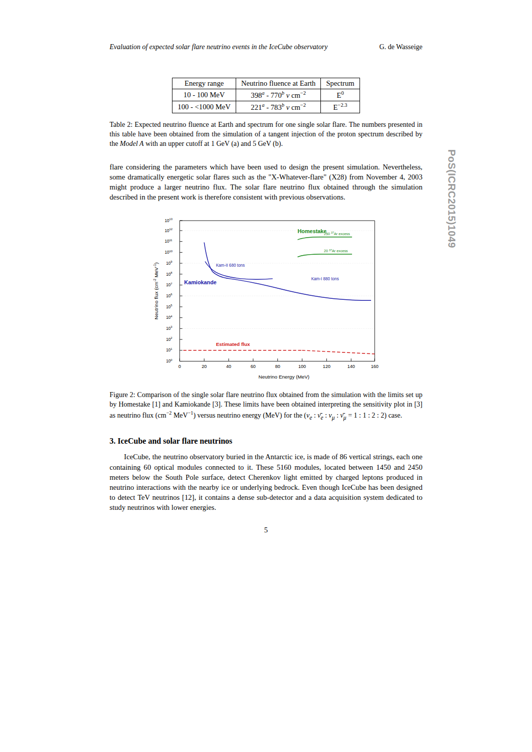Evaluation of expected solar flare neutrino events in the IceCube observatory
G. de Wasseige
PoS(ICRC2015)1049
| Energy range | Neutrino fluence at Earth | Spectrum |
| --- | --- | --- |
| 10 - 100 MeV | 398 a - 770 b ν cm −2 | E 0 |
| 100 - <1000 MeV | 221 a - 783 b ν cm −2 | E −2.3 |
Table 2: Expected neutrino fluence at Earth and spectrum for one single solar flare. The numbers presented in this table have been obtained from the simulation of a tangent injection of the proton spectrum described by the Model A with an upper cutoff at 1 GeV (a) and 5 GeV (b).
flare considering the parameters which have been used to design the present simulation. Nevertheless, some dramatically energetic solar flares such as the "X-Whatever-flare" (X28) from November 4, 2003 might produce a larger neutrino flux. The solar flare neutrino flux obtained through the simulation described in the present work is therefore consistent with previous observations.
100 101 102 103 104 105 106 107 108 109 1010 1011 1012 1013 0 20 40 60 80 100 120 140 160 Neutrino Energy (MeV) Neutrino flux (cm-2 MeV-1) Homestake 250 37Ar excess 20 37Ar excess Kam-II 680 tons Kamiokande Kam-I 880 tons Estimated flux
Figure 2: Comparison of the single solar flare neutrino flux obtained from the simulation with the limits set up by Homestake [1] and Kamiokande [3]. These limits have been obtained interpreting the sensitivity plot in [3] as neutrino flux (cm−2 MeV−1) versus neutrino energy (MeV) for the (νe : ν̄e : νμ : ν̄μ = 1 : 1 : 2 : 2) case.
3. IceCube and solar flare neutrinos
IceCube, the neutrino observatory buried in the Antarctic ice, is made of 86 vertical strings, each one containing 60 optical modules connected to it. These 5160 modules, located between 1450 and 2450 meters below the South Pole surface, detect Cherenkov light emitted by charged leptons produced in neutrino interactions with the nearby ice or underlying bedrock. Even though IceCube has been designed to detect TeV neutrinos [12], it contains a dense sub-detector and a data acquisition system dedicated to study neutrinos with lower energies.
5